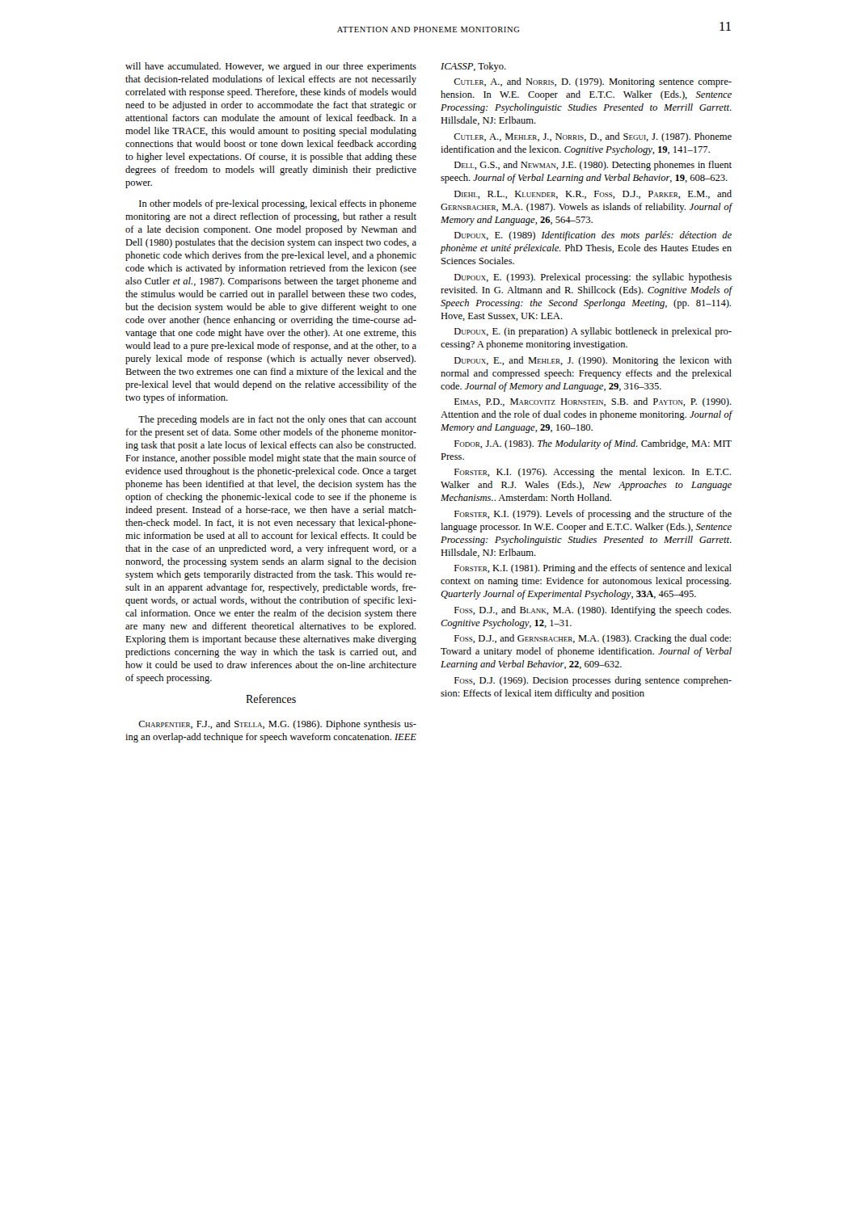Attention and Phoneme Monitoring 11
will have accumulated. However, we argued in our three experiments that decision-related modulations of lexical effects are not necessarily correlated with response speed. Therefore, these kinds of models would need to be adjusted in order to accommodate the fact that strategic or attentional factors can modulate the amount of lexical feedback. In a model like TRACE, this would amount to positing special modulating connections that would boost or tone down lexical feedback according to higher level expectations. Of course, it is possible that adding these degrees of freedom to models will greatly diminish their predictive power.
In other models of pre-lexical processing, lexical effects in phoneme monitoring are not a direct reflection of processing, but rather a result of a late decision component. One model proposed by Newman and Dell (1980) postulates that the decision system can inspect two codes, a phonetic code which derives from the pre-lexical level, and a phonemic code which is activated by information retrieved from the lexicon (see also Cutler et al., 1987). Comparisons between the target phoneme and the stimulus would be carried out in parallel between these two codes, but the decision system would be able to give different weight to one code over another (hence enhancing or overriding the time-course advantage that one code might have over the other). At one extreme, this would lead to a pure pre-lexical mode of response, and at the other, to a purely lexical mode of response (which is actually never observed). Between the two extremes one can find a mixture of the lexical and the pre-lexical level that would depend on the relative accessibility of the two types of information.
The preceding models are in fact not the only ones that can account for the present set of data. Some other models of the phoneme monitoring task that posit a late locus of lexical effects can also be constructed. For instance, another possible model might state that the main source of evidence used throughout is the phonetic-prelexical code. Once a target phoneme has been identified at that level, the decision system has the option of checking the phonemic-lexical code to see if the phoneme is indeed present. Instead of a horse-race, we then have a serial match-then-check model. In fact, it is not even necessary that lexical-phonemic information be used at all to account for lexical effects. It could be that in the case of an unpredicted word, a very infrequent word, or a nonword, the processing system sends an alarm signal to the decision system which gets temporarily distracted from the task. This would result in an apparent advantage for, respectively, predictable words, frequent words, or actual words, without the contribution of specific lexical information. Once we enter the realm of the decision system there are many new and different theoretical alternatives to be explored. Exploring them is important because these alternatives make diverging predictions concerning the way in which the task is carried out, and how it could be used to draw inferences about the on-line architecture of speech processing.
References
Charpentier, F.J., and Stella, M.G. (1986). Diphone synthesis using an overlap-add technique for speech waveform concatenation. IEEE ICASSP, Tokyo.
Cutler, A., and Norris, D. (1979). Monitoring sentence comprehension. In W.E. Cooper and E.T.C. Walker (Eds.), Sentence Processing: Psycholinguistic Studies Presented to Merrill Garrett. Hillsdale, NJ: Erlbaum.
Cutler, A., Mehler, J., Norris, D., and Segui, J. (1987). Phoneme identification and the lexicon. Cognitive Psychology, 19, 141–177.
Dell, G.S., and Newman, J.E. (1980). Detecting phonemes in fluent speech. Journal of Verbal Learning and Verbal Behavior, 19, 608–623.
Diehl, R.L., Kluender, K.R., Foss, D.J., Parker, E.M., and Gernsbacher, M.A. (1987). Vowels as islands of reliability. Journal of Memory and Language, 26, 564–573.
Dupoux, E. (1989) Identification des mots parlés: détection de phonème et unité prélexicale. PhD Thesis, Ecole des Hautes Etudes en Sciences Sociales.
Dupoux, E. (1993). Prelexical processing: the syllabic hypothesis revisited. In G. Altmann and R. Shillcock (Eds). Cognitive Models of Speech Processing: the Second Sperlonga Meeting, (pp. 81–114). Hove, East Sussex, UK: LEA.
Dupoux, E. (in preparation) A syllabic bottleneck in prelexical processing? A phoneme monitoring investigation.
Dupoux, E., and Mehler, J. (1990). Monitoring the lexicon with normal and compressed speech: Frequency effects and the prelexical code. Journal of Memory and Language, 29, 316–335.
Eimas, P.D., Marcovitz Hornstein, S.B. and Payton, P. (1990). Attention and the role of dual codes in phoneme monitoring. Journal of Memory and Language, 29, 160–180.
Fodor, J.A. (1983). The Modularity of Mind. Cambridge, MA: MIT Press.
Forster, K.I. (1976). Accessing the mental lexicon. In E.T.C. Walker and R.J. Wales (Eds.), New Approaches to Language Mechanisms.. Amsterdam: North Holland.
Forster, K.I. (1979). Levels of processing and the structure of the language processor. In W.E. Cooper and E.T.C. Walker (Eds.), Sentence Processing: Psycholinguistic Studies Presented to Merrill Garrett. Hillsdale, NJ: Erlbaum.
Forster, K.I. (1981). Priming and the effects of sentence and lexical context on naming time: Evidence for autonomous lexical processing. Quarterly Journal of Experimental Psychology, 33A, 465–495.
Foss, D.J., and Blank, M.A. (1980). Identifying the speech codes. Cognitive Psychology, 12, 1–31.
Foss, D.J., and Gernsbacher, M.A. (1983). Cracking the dual code: Toward a unitary model of phoneme identification. Journal of Verbal Learning and Verbal Behavior, 22, 609–632.
Foss, D.J. (1969). Decision processes during sentence comprehension: Effects of lexical item difficulty and position